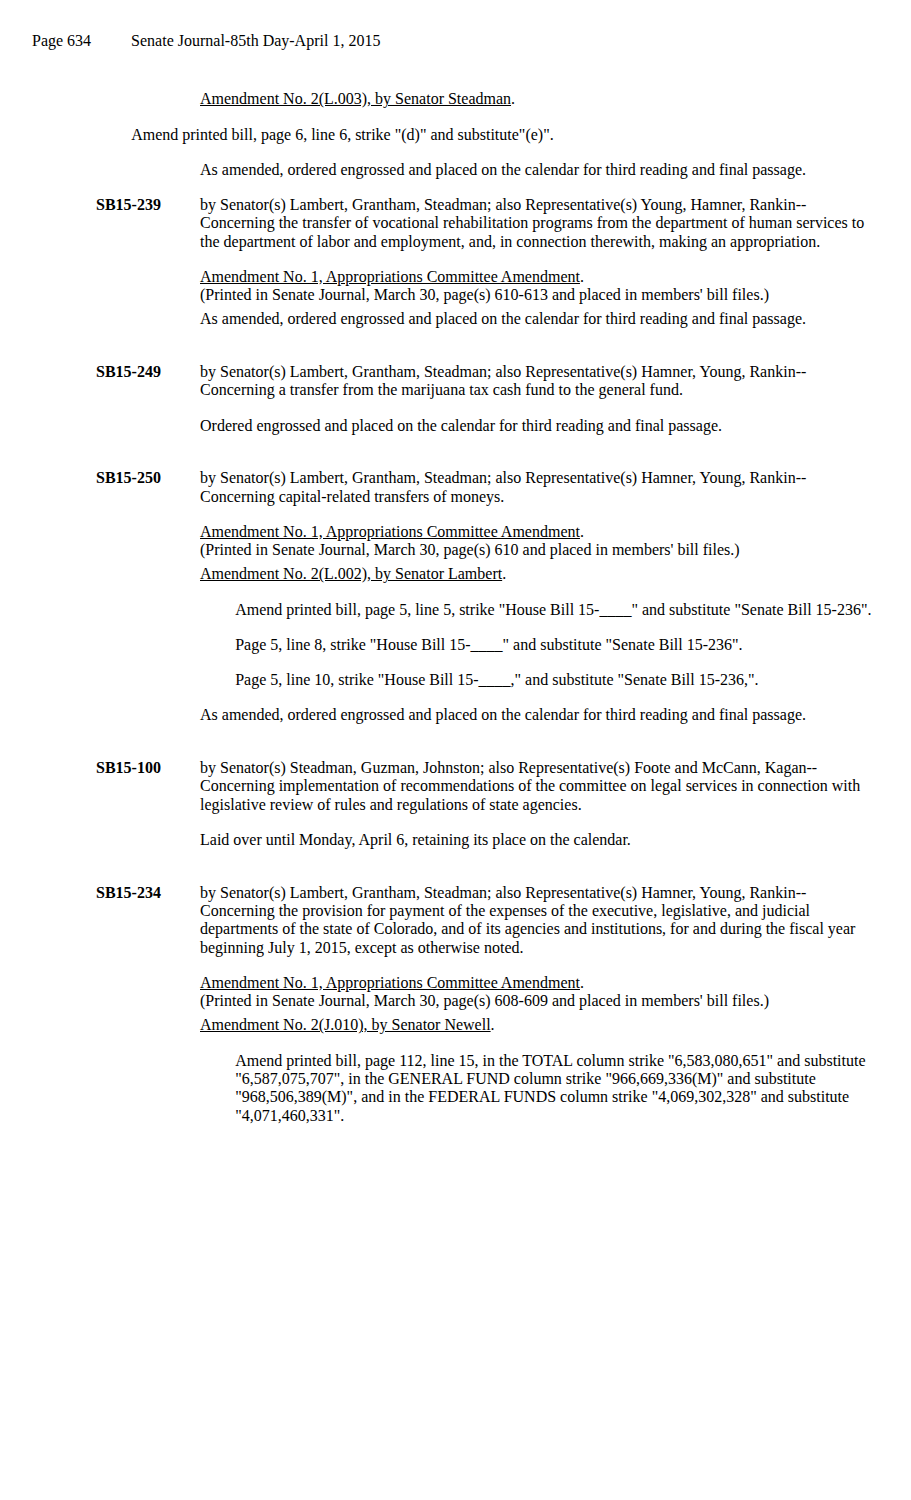Page 634 Senate Journal-85th Day-April 1, 2015
Amendment No. 2(L.003), by Senator Steadman.
Amend printed bill, page 6, line 6, strike "(d)" and substitute"(e)".
As amended, ordered engrossed and placed on the calendar for third reading and final passage.
SB15-239
by Senator(s) Lambert, Grantham, Steadman; also Representative(s) Young, Hamner, Rankin--Concerning the transfer of vocational rehabilitation programs from the department of human services to the department of labor and employment, and, in connection therewith, making an appropriation.
Amendment No. 1, Appropriations Committee Amendment.
(Printed in Senate Journal, March 30, page(s) 610-613 and placed in members' bill files.)
As amended, ordered engrossed and placed on the calendar for third reading and final passage.
SB15-249
by Senator(s) Lambert, Grantham, Steadman; also Representative(s) Hamner, Young, Rankin--Concerning a transfer from the marijuana tax cash fund to the general fund.
Ordered engrossed and placed on the calendar for third reading and final passage.
SB15-250
by Senator(s) Lambert, Grantham, Steadman; also Representative(s) Hamner, Young, Rankin--Concerning capital-related transfers of moneys.
Amendment No. 1, Appropriations Committee Amendment.
(Printed in Senate Journal, March 30, page(s) 610 and placed in members' bill files.)
Amendment No. 2(L.002), by Senator Lambert.
Amend printed bill, page 5, line 5, strike "House Bill 15-____" and substitute "Senate Bill 15-236".
Page 5, line 8, strike "House Bill 15-____" and substitute "Senate Bill 15-236".
Page 5, line 10, strike "House Bill 15-____," and substitute "Senate Bill 15-236,".
As amended, ordered engrossed and placed on the calendar for third reading and final passage.
SB15-100
by Senator(s) Steadman, Guzman, Johnston; also Representative(s) Foote and McCann, Kagan--Concerning implementation of recommendations of the committee on legal services in connection with legislative review of rules and regulations of state agencies.
Laid over until Monday, April 6, retaining its place on the calendar.
SB15-234
by Senator(s) Lambert, Grantham, Steadman; also Representative(s) Hamner, Young, Rankin--Concerning the provision for payment of the expenses of the executive, legislative, and judicial departments of the state of Colorado, and of its agencies and institutions, for and during the fiscal year beginning July 1, 2015, except as otherwise noted.
Amendment No. 1, Appropriations Committee Amendment.
(Printed in Senate Journal, March 30, page(s) 608-609 and placed in members' bill files.)
Amendment No. 2(J.010), by Senator Newell.
Amend printed bill, page 112, line 15, in the TOTAL column strike "6,583,080,651" and substitute "6,587,075,707", in the GENERAL FUND column strike "966,669,336(M)" and substitute "968,506,389(M)", and in the FEDERAL FUNDS column strike "4,069,302,328" and substitute "4,071,460,331".